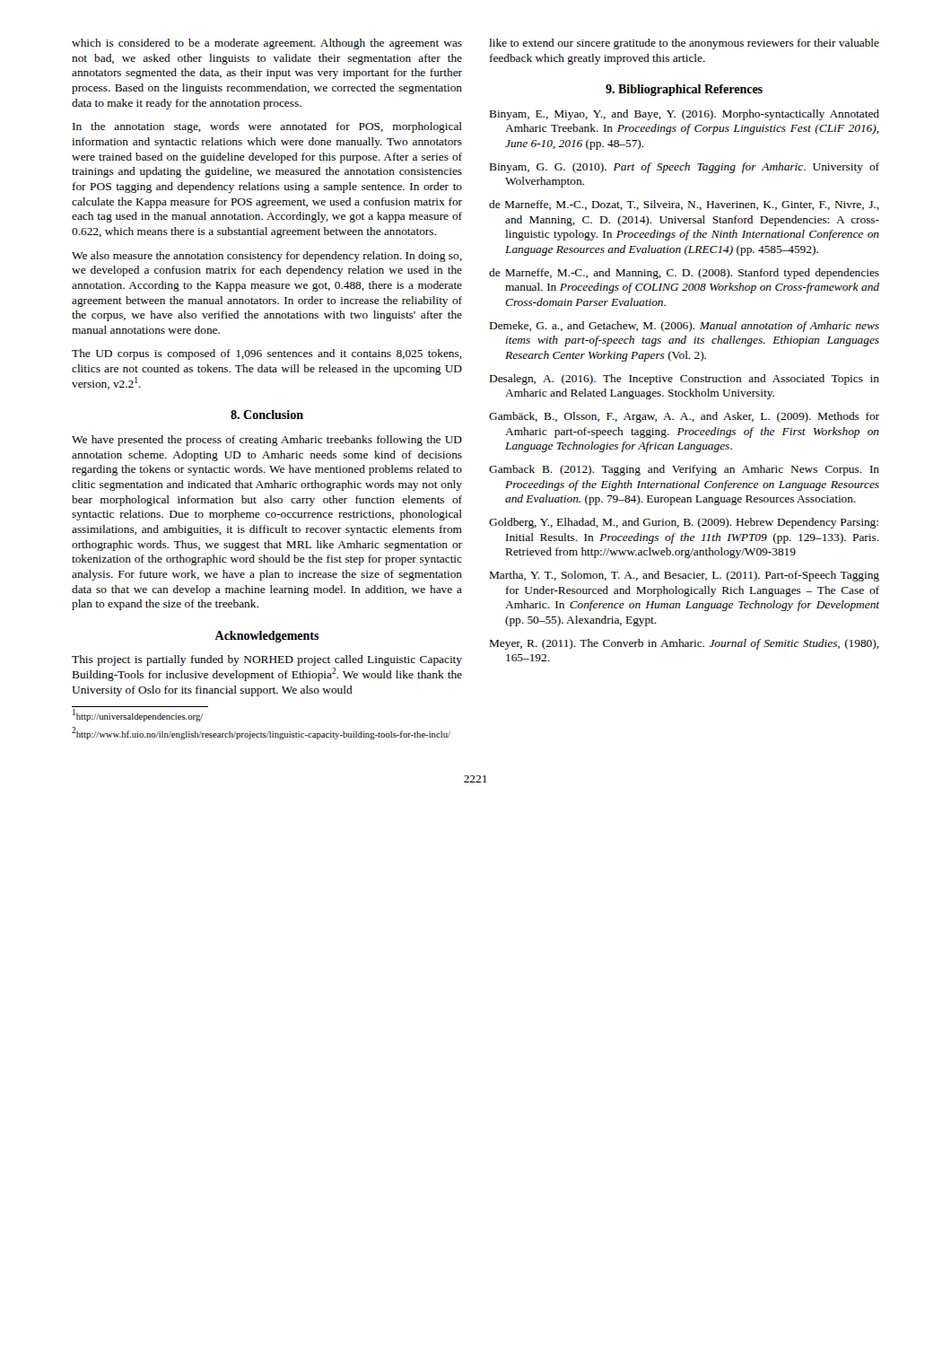which is considered to be a moderate agreement. Although the agreement was not bad, we asked other linguists to validate their segmentation after the annotators segmented the data, as their input was very important for the further process. Based on the linguists recommendation, we corrected the segmentation data to make it ready for the annotation process.
In the annotation stage, words were annotated for POS, morphological information and syntactic relations which were done manually. Two annotators were trained based on the guideline developed for this purpose. After a series of trainings and updating the guideline, we measured the annotation consistencies for POS tagging and dependency relations using a sample sentence. In order to calculate the Kappa measure for POS agreement, we used a confusion matrix for each tag used in the manual annotation. Accordingly, we got a kappa measure of 0.622, which means there is a substantial agreement between the annotators.
We also measure the annotation consistency for dependency relation. In doing so, we developed a confusion matrix for each dependency relation we used in the annotation. According to the Kappa measure we got, 0.488, there is a moderate agreement between the manual annotators. In order to increase the reliability of the corpus, we have also verified the annotations with two linguists' after the manual annotations were done.
The UD corpus is composed of 1,096 sentences and it contains 8,025 tokens, clitics are not counted as tokens. The data will be released in the upcoming UD version, v2.21.
8. Conclusion
We have presented the process of creating Amharic treebanks following the UD annotation scheme. Adopting UD to Amharic needs some kind of decisions regarding the tokens or syntactic words. We have mentioned problems related to clitic segmentation and indicated that Amharic orthographic words may not only bear morphological information but also carry other function elements of syntactic relations. Due to morpheme co-occurrence restrictions, phonological assimilations, and ambiguities, it is difficult to recover syntactic elements from orthographic words. Thus, we suggest that MRL like Amharic segmentation or tokenization of the orthographic word should be the fist step for proper syntactic analysis. For future work, we have a plan to increase the size of segmentation data so that we can develop a machine learning model. In addition, we have a plan to expand the size of the treebank.
Acknowledgements
This project is partially funded by NORHED project called Linguistic Capacity Building-Tools for inclusive development of Ethiopia2. We would like thank the University of Oslo for its financial support. We also would
1http://universaldependencies.org/
2http://www.hf.uio.no/iln/english/research/projects/linguistic-capacity-building-tools-for-the-inclu/
like to extend our sincere gratitude to the anonymous reviewers for their valuable feedback which greatly improved this article.
9. Bibliographical References
Binyam, E., Miyao, Y., and Baye, Y. (2016). Morpho-syntactically Annotated Amharic Treebank. In Proceedings of Corpus Linguistics Fest (CLiF 2016), June 6-10, 2016 (pp. 48–57).
Binyam, G. G. (2010). Part of Speech Tagging for Amharic. University of Wolverhampton.
de Marneffe, M.-C., Dozat, T., Silveira, N., Haverinen, K., Ginter, F., Nivre, J., and Manning, C. D. (2014). Universal Stanford Dependencies: A cross-linguistic typology. In Proceedings of the Ninth International Conference on Language Resources and Evaluation (LREC14) (pp. 4585–4592).
de Marneffe, M.-C., and Manning, C. D. (2008). Stanford typed dependencies manual. In Proceedings of COLING 2008 Workshop on Cross-framework and Cross-domain Parser Evaluation.
Demeke, G. a., and Getachew, M. (2006). Manual annotation of Amharic news items with part-of-speech tags and its challenges. Ethiopian Languages Research Center Working Papers (Vol. 2).
Desalegn, A. (2016). The Inceptive Construction and Associated Topics in Amharic and Related Languages. Stockholm University.
Gambäck, B., Olsson, F., Argaw, A. A., and Asker, L. (2009). Methods for Amharic part-of-speech tagging. Proceedings of the First Workshop on Language Technologies for African Languages.
Gamback B. (2012). Tagging and Verifying an Amharic News Corpus. In Proceedings of the Eighth International Conference on Language Resources and Evaluation. (pp. 79–84). European Language Resources Association.
Goldberg, Y., Elhadad, M., and Gurion, B. (2009). Hebrew Dependency Parsing: Initial Results. In Proceedings of the 11th IWPT09 (pp. 129–133). Paris. Retrieved from http://www.aclweb.org/anthology/W09-3819
Martha, Y. T., Solomon, T. A., and Besacier, L. (2011). Part-of-Speech Tagging for Under-Resourced and Morphologically Rich Languages – The Case of Amharic. In Conference on Human Language Technology for Development (pp. 50–55). Alexandria, Egypt.
Meyer, R. (2011). The Converb in Amharic. Journal of Semitic Studies, (1980), 165–192.
2221